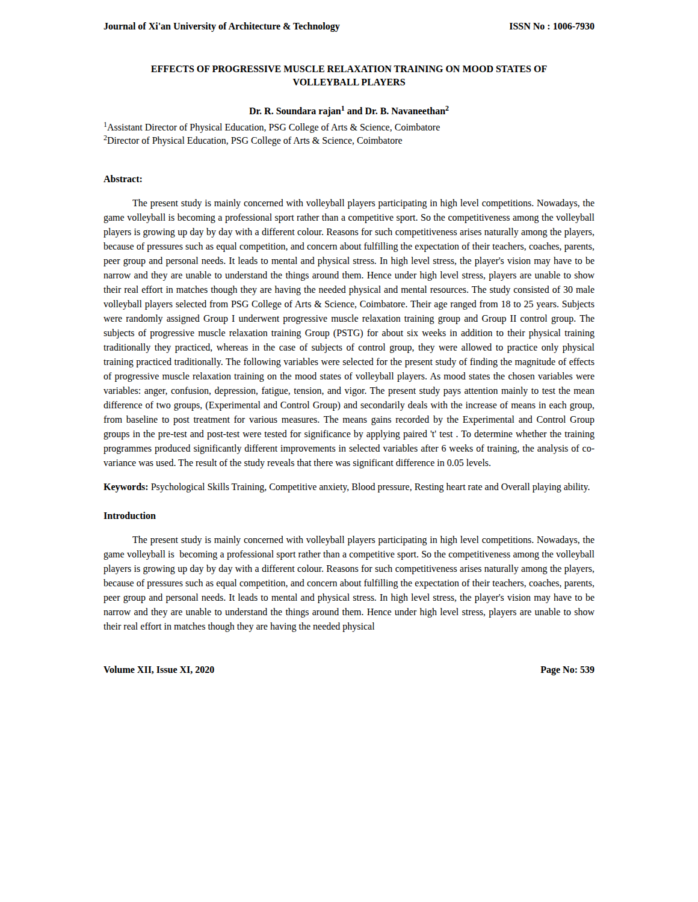Journal of Xi'an University of Architecture & Technology
ISSN No : 1006-7930
Effects of Progressive Muscle Relaxation Training on Mood States of Volleyball Players
Dr. R. Soundara rajan1 and Dr. B. Navaneethan2
1Assistant Director of Physical Education, PSG College of Arts & Science, Coimbatore
2Director of Physical Education, PSG College of Arts & Science, Coimbatore
Abstract:
The present study is mainly concerned with volleyball players participating in high level competitions. Nowadays, the game volleyball is becoming a professional sport rather than a competitive sport. So the competitiveness among the volleyball players is growing up day by day with a different colour. Reasons for such competitiveness arises naturally among the players, because of pressures such as equal competition, and concern about fulfilling the expectation of their teachers, coaches, parents, peer group and personal needs. It leads to mental and physical stress. In high level stress, the player's vision may have to be narrow and they are unable to understand the things around them. Hence under high level stress, players are unable to show their real effort in matches though they are having the needed physical and mental resources. The study consisted of 30 male volleyball players selected from PSG College of Arts & Science, Coimbatore. Their age ranged from 18 to 25 years. Subjects were randomly assigned Group I underwent progressive muscle relaxation training group and Group II control group. The subjects of progressive muscle relaxation training Group (PSTG) for about six weeks in addition to their physical training traditionally they practiced, whereas in the case of subjects of control group, they were allowed to practice only physical training practiced traditionally. The following variables were selected for the present study of finding the magnitude of effects of progressive muscle relaxation training on the mood states of volleyball players. As mood states the chosen variables were variables: anger, confusion, depression, fatigue, tension, and vigor. The present study pays attention mainly to test the mean difference of two groups, (Experimental and Control Group) and secondarily deals with the increase of means in each group, from baseline to post treatment for various measures. The means gains recorded by the Experimental and Control Group groups in the pre-test and post-test were tested for significance by applying paired 't' test . To determine whether the training programmes produced significantly different improvements in selected variables after 6 weeks of training, the analysis of co-variance was used. The result of the study reveals that there was significant difference in 0.05 levels.
Keywords: Psychological Skills Training, Competitive anxiety, Blood pressure, Resting heart rate and Overall playing ability.
Introduction
The present study is mainly concerned with volleyball players participating in high level competitions. Nowadays, the game volleyball is becoming a professional sport rather than a competitive sport. So the competitiveness among the volleyball players is growing up day by day with a different colour. Reasons for such competitiveness arises naturally among the players, because of pressures such as equal competition, and concern about fulfilling the expectation of their teachers, coaches, parents, peer group and personal needs. It leads to mental and physical stress. In high level stress, the player's vision may have to be narrow and they are unable to understand the things around them. Hence under high level stress, players are unable to show their real effort in matches though they are having the needed physical
Volume XII, Issue XI, 2020
Page No: 539